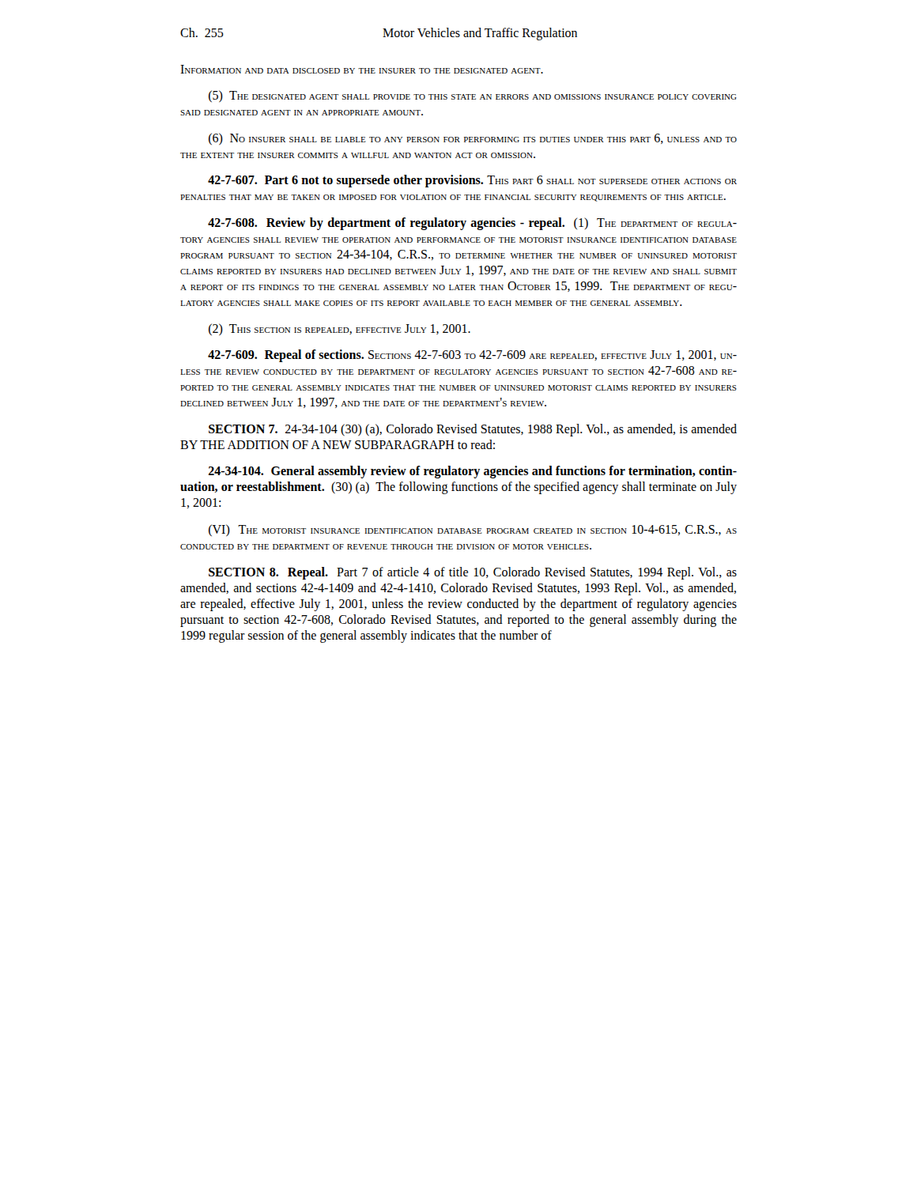Ch. 255 Motor Vehicles and Traffic Regulation
Information and data disclosed by the insurer to the designated agent.
(5) The designated agent shall provide to this state an errors and omissions insurance policy covering said designated agent in an appropriate amount.
(6) No insurer shall be liable to any person for performing its duties under this part 6, unless and to the extent the insurer commits a willful and wanton act or omission.
42-7-607. Part 6 not to supersede other provisions. This part 6 shall not supersede other actions or penalties that may be taken or imposed for violation of the financial security requirements of this article.
42-7-608. Review by department of regulatory agencies - repeal. (1) The department of regulatory agencies shall review the operation and performance of the motorist insurance identification database program pursuant to section 24-34-104, C.R.S., to determine whether the number of uninsured motorist claims reported by insurers had declined between July 1, 1997, and the date of the review and shall submit a report of its findings to the general assembly no later than October 15, 1999. The department of regulatory agencies shall make copies of its report available to each member of the general assembly.
(2) This section is repealed, effective July 1, 2001.
42-7-609. Repeal of sections. Sections 42-7-603 to 42-7-609 are repealed, effective July 1, 2001, unless the review conducted by the department of regulatory agencies pursuant to section 42-7-608 and reported to the general assembly indicates that the number of uninsured motorist claims reported by insurers declined between July 1, 1997, and the date of the department's review.
SECTION 7. 24-34-104 (30) (a), Colorado Revised Statutes, 1988 Repl. Vol., as amended, is amended BY THE ADDITION OF A NEW SUBPARAGRAPH to read:
24-34-104. General assembly review of regulatory agencies and functions for termination, continuation, or reestablishment. (30) (a) The following functions of the specified agency shall terminate on July 1, 2001:
(VI) The motorist insurance identification database program created in section 10-4-615, C.R.S., as conducted by the department of revenue through the division of motor vehicles.
SECTION 8. Repeal. Part 7 of article 4 of title 10, Colorado Revised Statutes, 1994 Repl. Vol., as amended, and sections 42-4-1409 and 42-4-1410, Colorado Revised Statutes, 1993 Repl. Vol., as amended, are repealed, effective July 1, 2001, unless the review conducted by the department of regulatory agencies pursuant to section 42-7-608, Colorado Revised Statutes, and reported to the general assembly during the 1999 regular session of the general assembly indicates that the number of